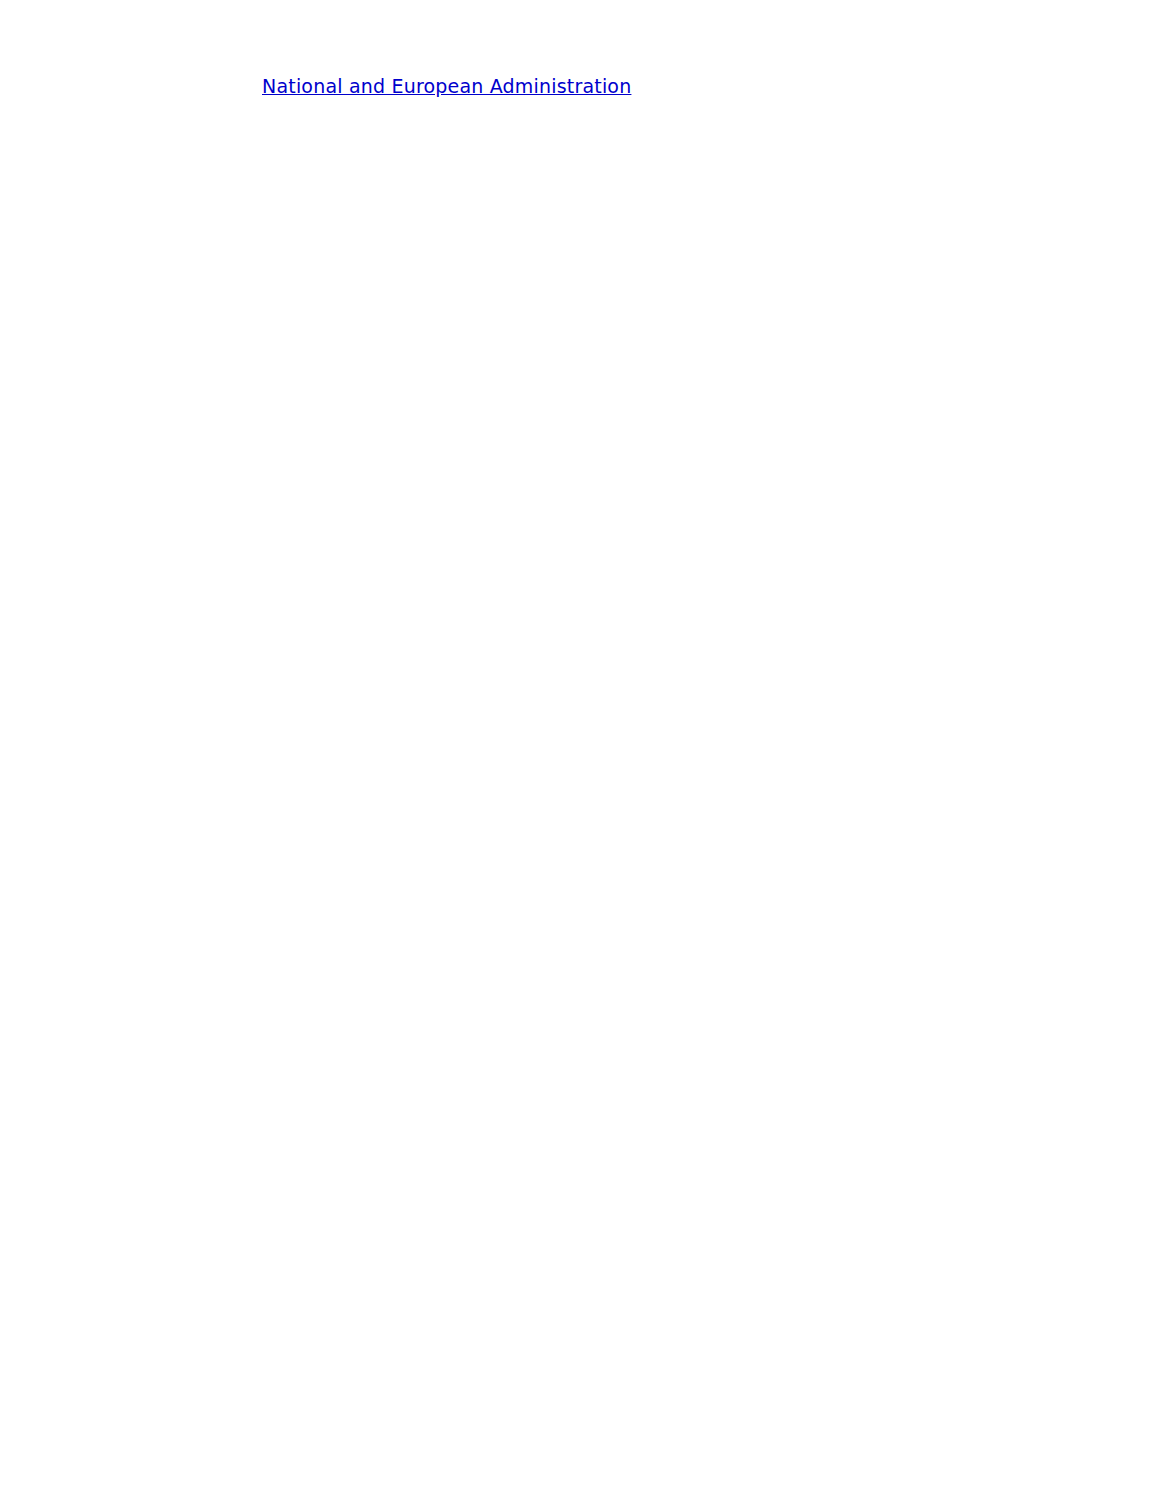National and European Administration